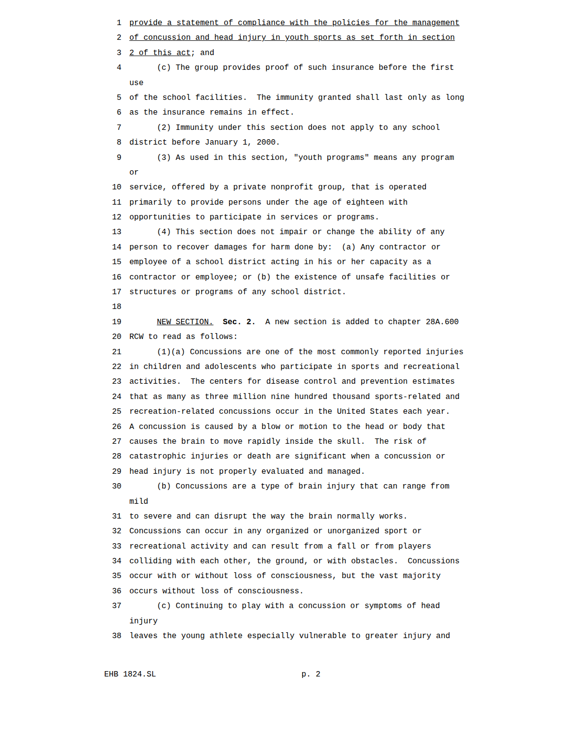provide a statement of compliance with the policies for the management
of concussion and head injury in youth sports as set forth in section
2 of this act; and
(c) The group provides proof of such insurance before the first use
of the school facilities. The immunity granted shall last only as long
as the insurance remains in effect.
(2) Immunity under this section does not apply to any school
district before January 1, 2000.
(3) As used in this section, "youth programs" means any program or
service, offered by a private nonprofit group, that is operated
primarily to provide persons under the age of eighteen with
opportunities to participate in services or programs.
(4) This section does not impair or change the ability of any
person to recover damages for harm done by: (a) Any contractor or
employee of a school district acting in his or her capacity as a
contractor or employee; or (b) the existence of unsafe facilities or
structures or programs of any school district.
NEW SECTION. Sec. 2. A new section is added to chapter 28A.600
RCW to read as follows:
(1)(a) Concussions are one of the most commonly reported injuries
in children and adolescents who participate in sports and recreational
activities. The centers for disease control and prevention estimates
that as many as three million nine hundred thousand sports-related and
recreation-related concussions occur in the United States each year.
A concussion is caused by a blow or motion to the head or body that
causes the brain to move rapidly inside the skull. The risk of
catastrophic injuries or death are significant when a concussion or
head injury is not properly evaluated and managed.
(b) Concussions are a type of brain injury that can range from mild
to severe and can disrupt the way the brain normally works.
Concussions can occur in any organized or unorganized sport or
recreational activity and can result from a fall or from players
colliding with each other, the ground, or with obstacles. Concussions
occur with or without loss of consciousness, but the vast majority
occurs without loss of consciousness.
(c) Continuing to play with a concussion or symptoms of head injury
leaves the young athlete especially vulnerable to greater injury and
EHB 1824.SL p. 2